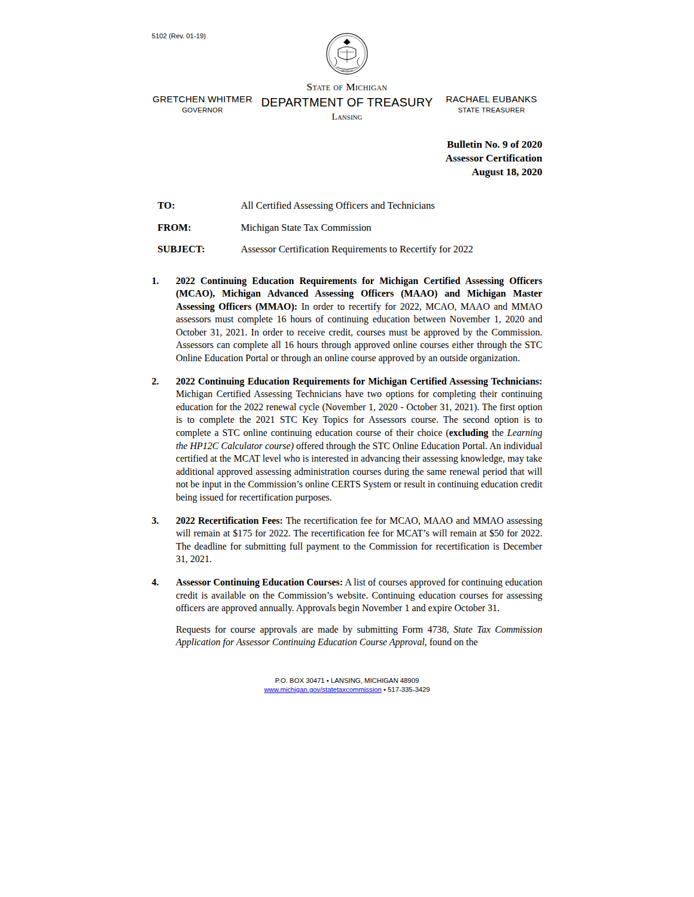5102 (Rev. 01-19)
MICHIGAN
GRETCHEN WHITMER
GOVERNOR
State of Michigan
DEPARTMENT OF TREASURY
Lansing
RACHAEL EUBANKS
STATE TREASURER
Bulletin No. 9 of 2020
Assessor Certification
August 18, 2020
TO:
All Certified Assessing Officers and Technicians
FROM:
Michigan State Tax Commission
SUBJECT:
Assessor Certification Requirements to Recertify for 2022
2022 Continuing Education Requirements for Michigan Certified Assessing Officers (MCAO), Michigan Advanced Assessing Officers (MAAO) and Michigan Master Assessing Officers (MMAO): In order to recertify for 2022, MCAO, MAAO and MMAO assessors must complete 16 hours of continuing education between November 1, 2020 and October 31, 2021. In order to receive credit, courses must be approved by the Commission. Assessors can complete all 16 hours through approved online courses either through the STC Online Education Portal or through an online course approved by an outside organization.
2022 Continuing Education Requirements for Michigan Certified Assessing Technicians: Michigan Certified Assessing Technicians have two options for completing their continuing education for the 2022 renewal cycle (November 1, 2020 - October 31, 2021). The first option is to complete the 2021 STC Key Topics for Assessors course. The second option is to complete a STC online continuing education course of their choice (excluding the Learning the HP12C Calculator course) offered through the STC Online Education Portal. An individual certified at the MCAT level who is interested in advancing their assessing knowledge, may take additional approved assessing administration courses during the same renewal period that will not be input in the Commission’s online CERTS System or result in continuing education credit being issued for recertification purposes.
2022 Recertification Fees: The recertification fee for MCAO, MAAO and MMAO assessing will remain at $175 for 2022. The recertification fee for MCAT’s will remain at $50 for 2022. The deadline for submitting full payment to the Commission for recertification is December 31, 2021.
Assessor Continuing Education Courses: A list of courses approved for continuing education credit is available on the Commission’s website. Continuing education courses for assessing officers are approved annually. Approvals begin November 1 and expire October 31.
Requests for course approvals are made by submitting Form 4738, State Tax Commission Application for Assessor Continuing Education Course Approval, found on the
P.O. BOX 30471 • LANSING, MICHIGAN 48909
www.michigan.gov/statetaxcommission • 517-335-3429